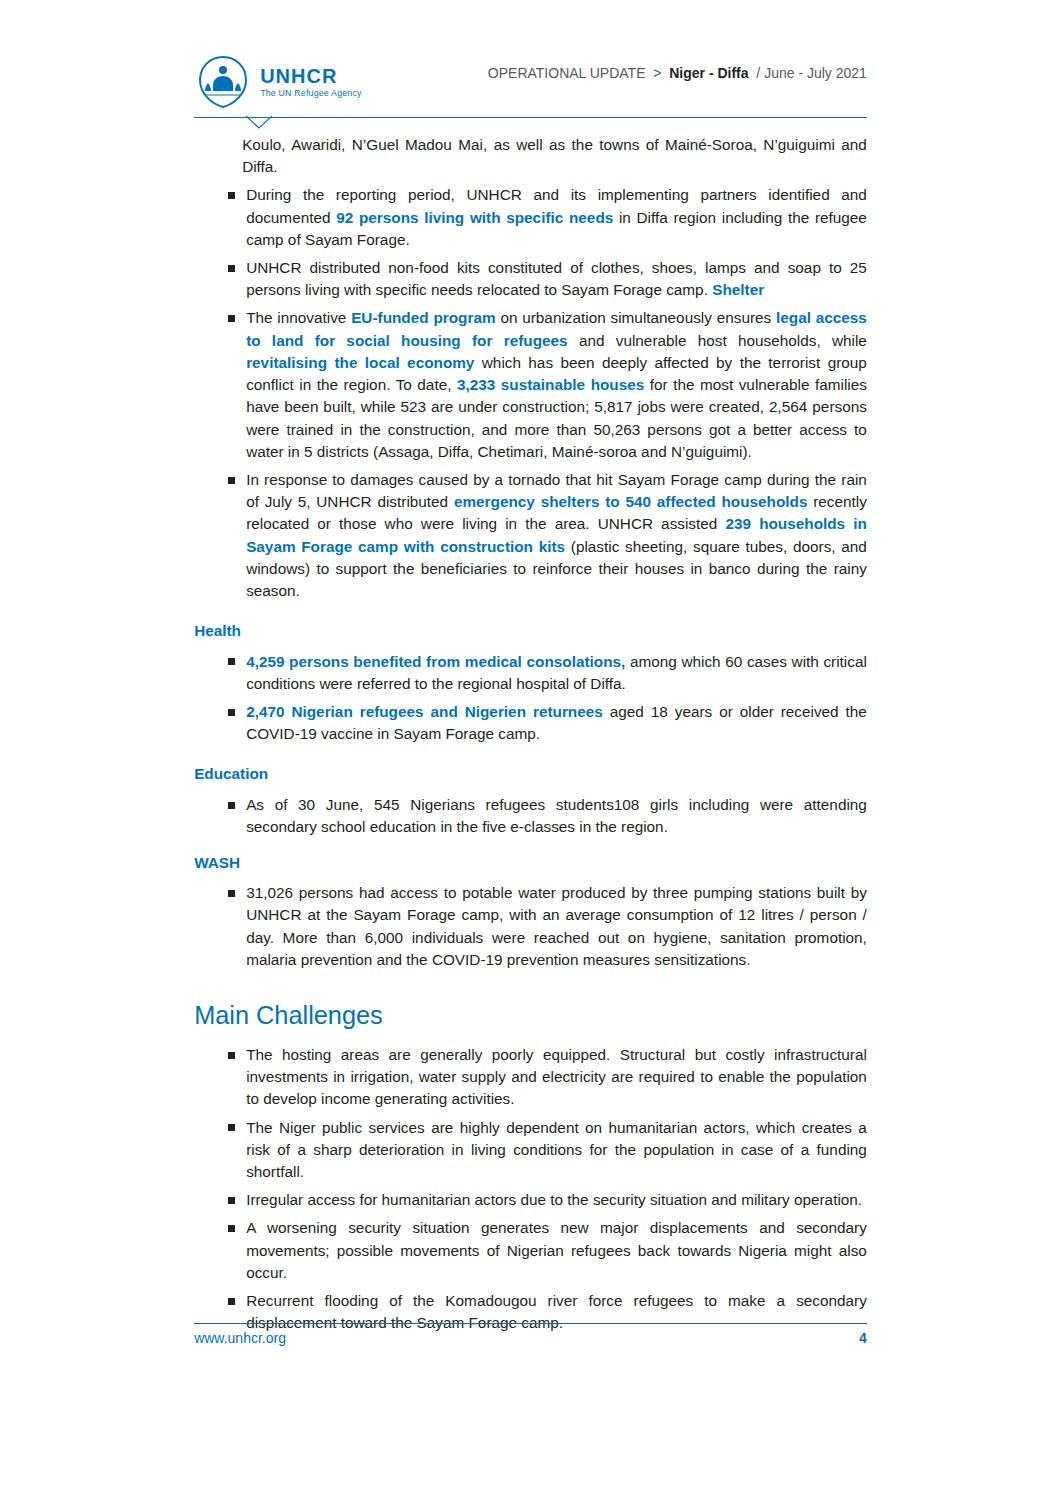UNHCR The UN Refugee Agency
OPERATIONAL UPDATE > Niger - Diffa / June - July 2021
Koulo, Awaridi, N’Guel Madou Mai, as well as the towns of Mainé-Soroa, N’guiguimi and Diffa.
During the reporting period, UNHCR and its implementing partners identified and documented 92 persons living with specific needs in Diffa region including the refugee camp of Sayam Forage.
UNHCR distributed non-food kits constituted of clothes, shoes, lamps and soap to 25 persons living with specific needs relocated to Sayam Forage camp. Shelter
The innovative EU-funded program on urbanization simultaneously ensures legal access to land for social housing for refugees and vulnerable host households, while revitalising the local economy which has been deeply affected by the terrorist group conflict in the region. To date, 3,233 sustainable houses for the most vulnerable families have been built, while 523 are under construction; 5,817 jobs were created, 2,564 persons were trained in the construction, and more than 50,263 persons got a better access to water in 5 districts (Assaga, Diffa, Chetimari, Mainé-soroa and N’guiguimi).
In response to damages caused by a tornado that hit Sayam Forage camp during the rain of July 5, UNHCR distributed emergency shelters to 540 affected households recently relocated or those who were living in the area. UNHCR assisted 239 households in Sayam Forage camp with construction kits (plastic sheeting, square tubes, doors, and windows) to support the beneficiaries to reinforce their houses in banco during the rainy season.
Health
4,259 persons benefited from medical consolations, among which 60 cases with critical conditions were referred to the regional hospital of Diffa.
2,470 Nigerian refugees and Nigerien returnees aged 18 years or older received the COVID-19 vaccine in Sayam Forage camp.
Education
As of 30 June, 545 Nigerians refugees students108 girls including were attending secondary school education in the five e-classes in the region.
WASH
31,026 persons had access to potable water produced by three pumping stations built by UNHCR at the Sayam Forage camp, with an average consumption of 12 litres / person / day. More than 6,000 individuals were reached out on hygiene, sanitation promotion, malaria prevention and the COVID-19 prevention measures sensitizations.
Main Challenges
The hosting areas are generally poorly equipped. Structural but costly infrastructural investments in irrigation, water supply and electricity are required to enable the population to develop income generating activities.
The Niger public services are highly dependent on humanitarian actors, which creates a risk of a sharp deterioration in living conditions for the population in case of a funding shortfall.
Irregular access for humanitarian actors due to the security situation and military operation.
A worsening security situation generates new major displacements and secondary movements; possible movements of Nigerian refugees back towards Nigeria might also occur.
Recurrent flooding of the Komadougou river force refugees to make a secondary displacement toward the Sayam Forage camp.
www.unhcr.org 4